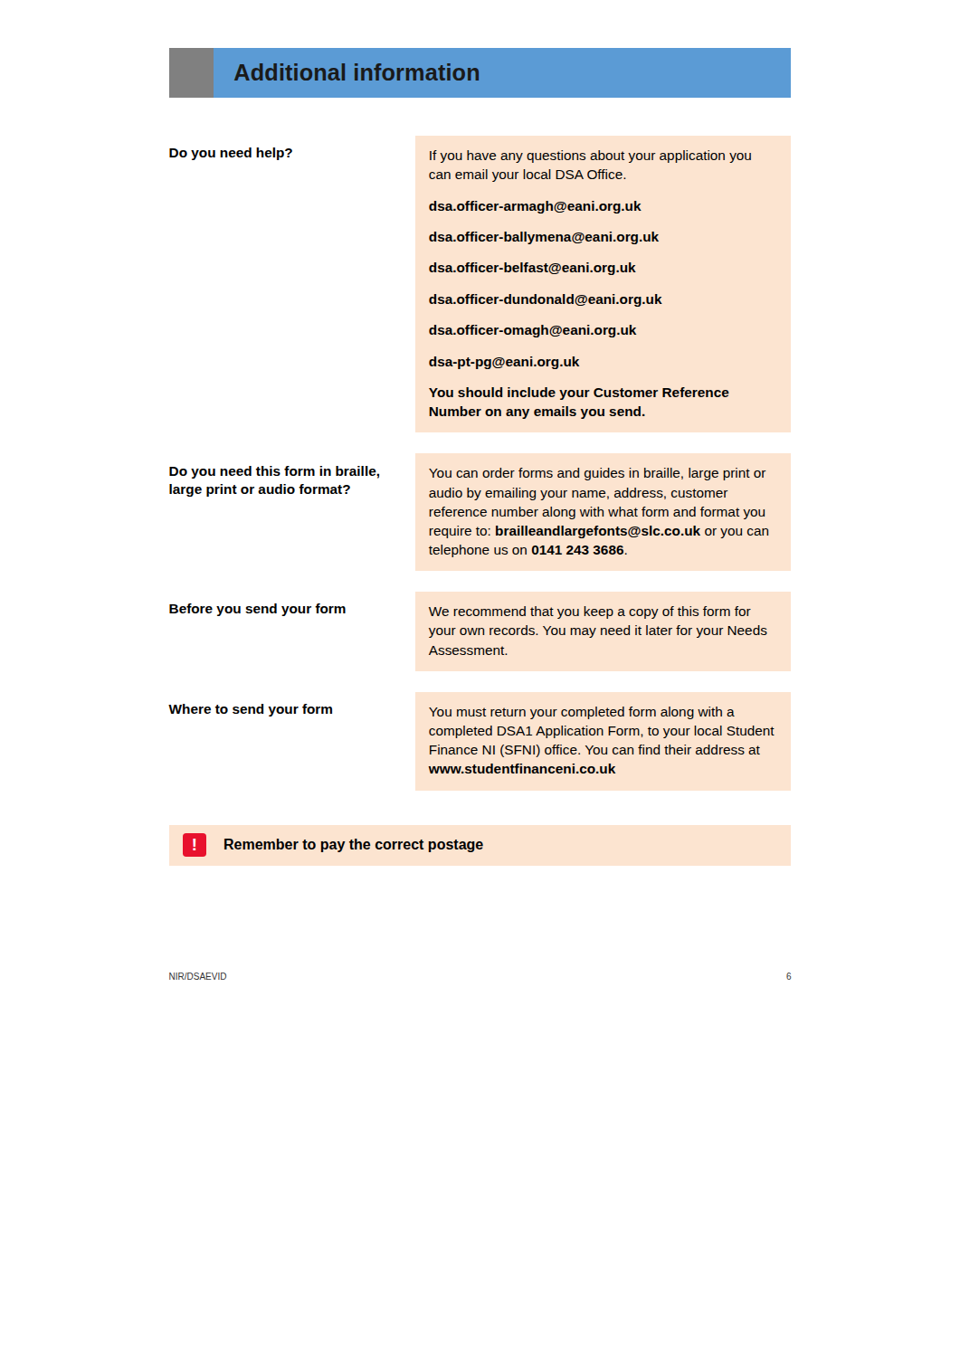Additional information
Do you need help?
If you have any questions about your application you can email your local DSA Office.
dsa.officer-armagh@eani.org.uk
dsa.officer-ballymena@eani.org.uk
dsa.officer-belfast@eani.org.uk
dsa.officer-dundonald@eani.org.uk
dsa.officer-omagh@eani.org.uk
dsa-pt-pg@eani.org.uk
You should include your Customer Reference Number on any emails you send.
Do you need this form in braille, large print or audio format?
You can order forms and guides in braille, large print or audio by emailing your name, address, customer reference number along with what form and format you require to: brailleandlargefonts@slc.co.uk or you can telephone us on 0141 243 3686.
Before you send your form
We recommend that you keep a copy of this form for your own records. You may need it later for your Needs Assessment.
Where to send your form
You must return your completed form along with a completed DSA1 Application Form, to your local Student Finance NI (SFNI) office. You can find their address at www.studentfinanceni.co.uk
!
Remember to pay the correct postage
NIR/DSAEVID 6